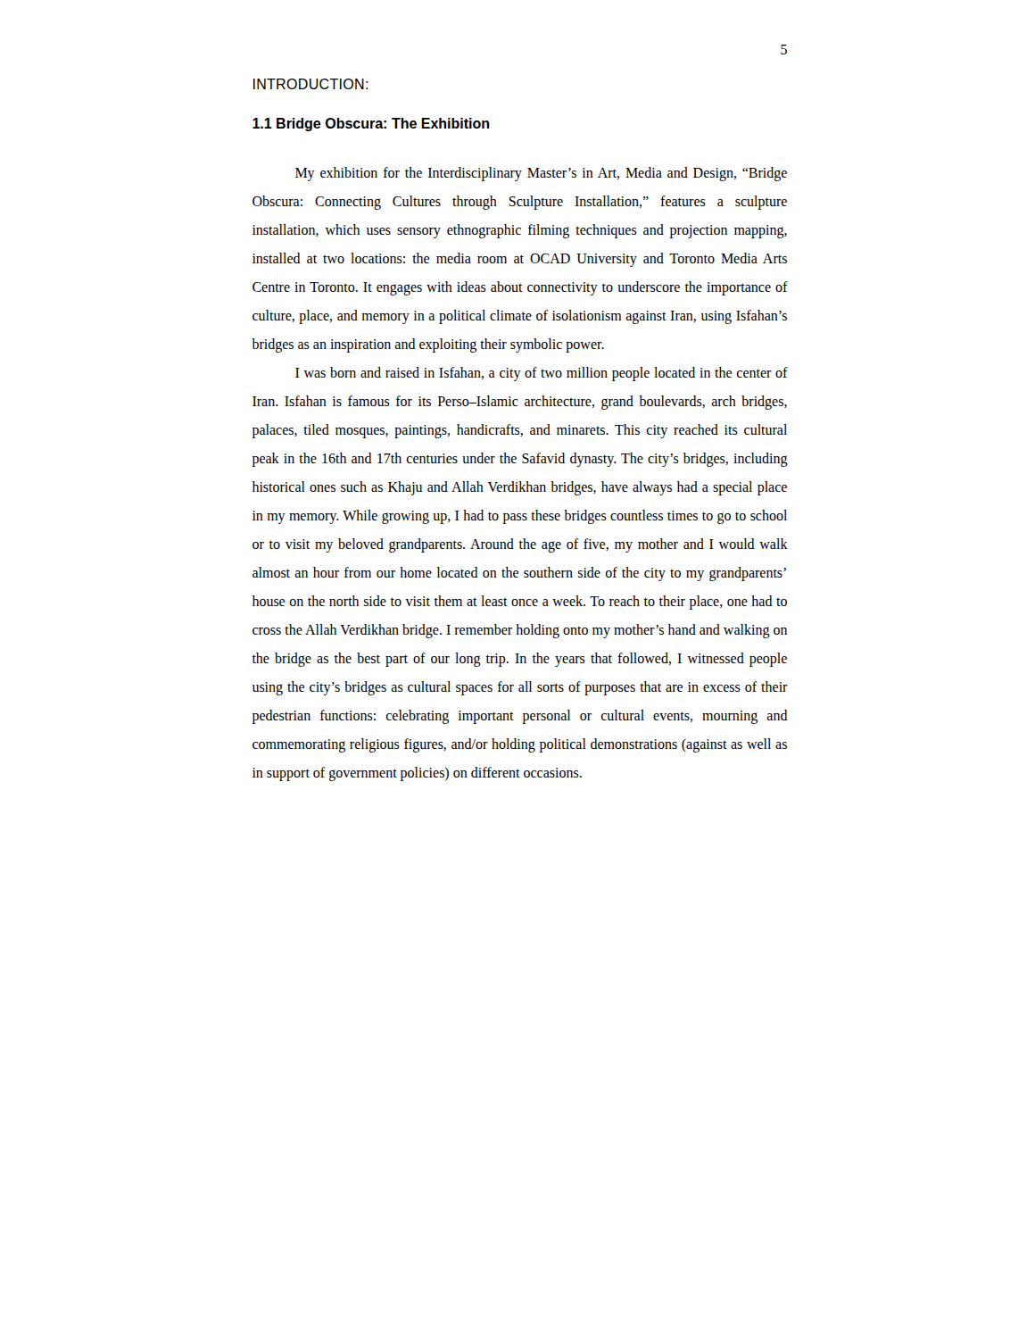5
INTRODUCTION:
1.1 Bridge Obscura: The Exhibition
My exhibition for the Interdisciplinary Master’s in Art, Media and Design, “Bridge Obscura: Connecting Cultures through Sculpture Installation,” features a sculpture installation, which uses sensory ethnographic filming techniques and projection mapping, installed at two locations: the media room at OCAD University and Toronto Media Arts Centre in Toronto. It engages with ideas about connectivity to underscore the importance of culture, place, and memory in a political climate of isolationism against Iran, using Isfahan’s bridges as an inspiration and exploiting their symbolic power.
I was born and raised in Isfahan, a city of two million people located in the center of Iran. Isfahan is famous for its Perso–Islamic architecture, grand boulevards, arch bridges, palaces, tiled mosques, paintings, handicrafts, and minarets. This city reached its cultural peak in the 16th and 17th centuries under the Safavid dynasty. The city’s bridges, including historical ones such as Khaju and Allah Verdikhan bridges, have always had a special place in my memory. While growing up, I had to pass these bridges countless times to go to school or to visit my beloved grandparents. Around the age of five, my mother and I would walk almost an hour from our home located on the southern side of the city to my grandparents’ house on the north side to visit them at least once a week. To reach to their place, one had to cross the Allah Verdikhan bridge. I remember holding onto my mother’s hand and walking on the bridge as the best part of our long trip. In the years that followed, I witnessed people using the city’s bridges as cultural spaces for all sorts of purposes that are in excess of their pedestrian functions: celebrating important personal or cultural events, mourning and commemorating religious figures, and/or holding political demonstrations (against as well as in support of government policies) on different occasions.